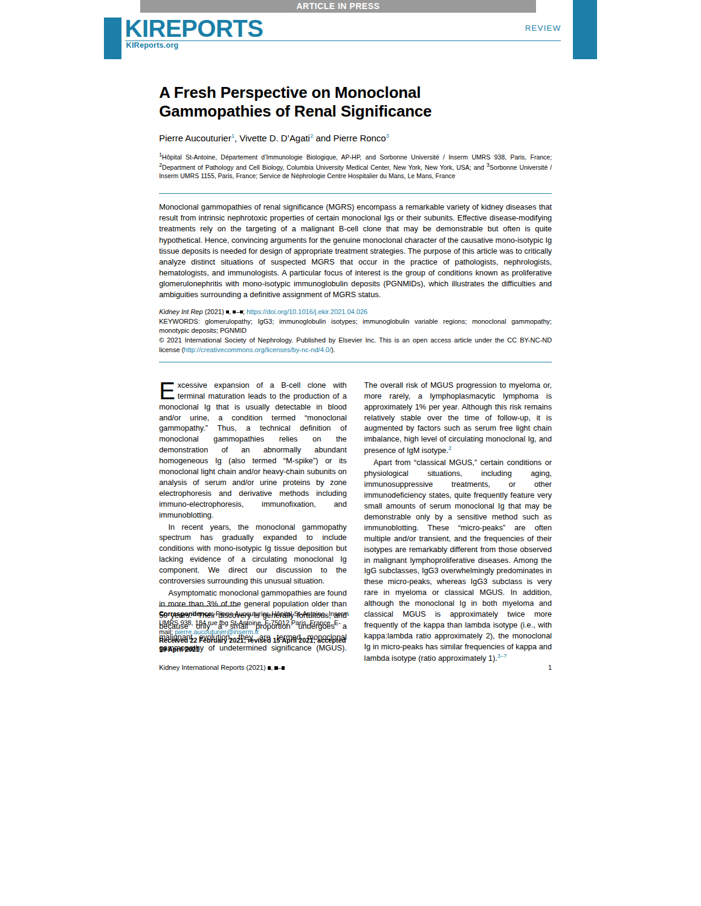ARTICLE IN PRESS
KIREPORTS
KIReports.org
REVIEW
A Fresh Perspective on Monoclonal
Gammopathies of Renal Significance
Pierre Aucouturier1, Vivette D. D’Agati2 and Pierre Ronco3
1Hôpital St-Antoine, Département d’Immunologie Biologique, AP-HP, and Sorbonne Université / Inserm UMRS 938, Paris, France; 2Department of Pathology and Cell Biology, Columbia University Medical Center, New York, New York, USA; and 3Sorbonne Université / Inserm UMRS 1155, Paris, France; Service de Néphrologie Centre Hospitalier du Mans, Le Mans, France
Monoclonal gammopathies of renal significance (MGRS) encompass a remarkable variety of kidney diseases that result from intrinsic nephrotoxic properties of certain monoclonal Igs or their subunits. Effective disease-modifying treatments rely on the targeting of a malignant B-cell clone that may be demonstrable but often is quite hypothetical. Hence, convincing arguments for the genuine monoclonal character of the causative mono-isotypic Ig tissue deposits is needed for design of appropriate treatment strategies. The purpose of this article was to critically analyze distinct situations of suspected MGRS that occur in the practice of pathologists, nephrologists, hematologists, and immunologists. A particular focus of interest is the group of conditions known as proliferative glomerulonephritis with mono-isotypic immunoglobulin deposits (PGNMIDs), which illustrates the difficulties and ambiguities surrounding a definitive assignment of MGRS status.
Kidney Int Rep (2021) , – ; https://doi.org/10.1016/j.ekir.2021.04.026
KEYWORDS: glomerulopathy; IgG3; immunoglobulin isotypes; immunoglobulin variable regions; monoclonal gammopathy; monotypic deposits; PGNMID
© 2021 International Society of Nephrology. Published by Elsevier Inc. This is an open access article under the CC BY-NC-ND license (http://creativecommons.org/licenses/by-nc-nd/4.0/).
Excessive expansion of a B-cell clone with terminal maturation leads to the production of a monoclonal Ig that is usually detectable in blood and/or urine, a condition termed “monoclonal gammopathy.” Thus, a technical definition of monoclonal gammopathies relies on the demonstration of an abnormally abundant homogeneous Ig (also termed “M-spike”) or its monoclonal light chain and/or heavy-chain subunits on analysis of serum and/or urine proteins by zone electrophoresis and derivative methods including immuno-electrophoresis, immunofixation, and immunoblotting.
In recent years, the monoclonal gammopathy spectrum has gradually expanded to include conditions with mono-isotypic Ig tissue deposition but lacking evidence of a circulating monoclonal Ig component. We direct our discussion to the controversies surrounding this unusual situation.
Asymptomatic monoclonal gammopathies are found in more than 3% of the general population older than 50 years.1 Their discovery is generally fortuitous, and because only a small proportion undergoes a malignant evolution, they are termed monoclonal gammopathy of undetermined significance (MGUS). The overall risk of MGUS progression to myeloma or, more rarely, a lymphoplasmacytic lymphoma is approximately 1% per year. Although this risk remains relatively stable over the time of follow-up, it is augmented by factors such as serum free light chain imbalance, high level of circulating monoclonal Ig, and presence of IgM isotype.2
Apart from “classical MGUS,” certain conditions or physiological situations, including aging, immunosuppressive treatments, or other immunodeficiency states, quite frequently feature very small amounts of serum monoclonal Ig that may be demonstrable only by a sensitive method such as immunoblotting. These “micro-peaks” are often multiple and/or transient, and the frequencies of their isotypes are remarkably different from those observed in malignant lymphoproliferative diseases. Among the IgG subclasses, IgG3 overwhelmingly predominates in these micro-peaks, whereas IgG3 subclass is very rare in myeloma or classical MGUS. In addition, although the monoclonal Ig in both myeloma and classical MGUS is approximately twice more frequently of the kappa than lambda isotype (i.e., with kappa:lambda ratio approximately 2), the monoclonal Ig in micro-peaks has similar frequencies of kappa and lambda isotype (ratio approximately 1).3–7
Correspondence: Pierre Aucouturier, Hôpital St-Antoine, Inserm UMRS 938, 184 rue fbg St-Antoine, F-75012 Paris, France. E-mail: pierre.aucouturier@inserm.fr
Received 22 February 2021; revised 15 April 2021; accepted 19 April 2021
Kidney International Reports (2021) , –
1